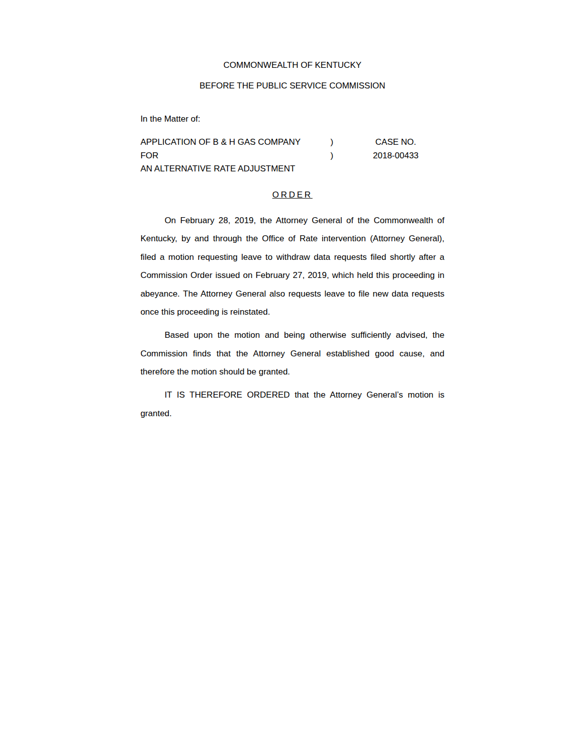COMMONWEALTH OF KENTUCKY
BEFORE THE PUBLIC SERVICE COMMISSION
In the Matter of:
| APPLICATION OF B & H GAS COMPANY FOR AN ALTERNATIVE RATE ADJUSTMENT | ) ) | CASE NO. 2018-00433 |
ORDER
On February 28, 2019, the Attorney General of the Commonwealth of Kentucky, by and through the Office of Rate intervention (Attorney General), filed a motion requesting leave to withdraw data requests filed shortly after a Commission Order issued on February 27, 2019, which held this proceeding in abeyance. The Attorney General also requests leave to file new data requests once this proceeding is reinstated.
Based upon the motion and being otherwise sufficiently advised, the Commission finds that the Attorney General established good cause, and therefore the motion should be granted.
IT IS THEREFORE ORDERED that the Attorney General’s motion is granted.